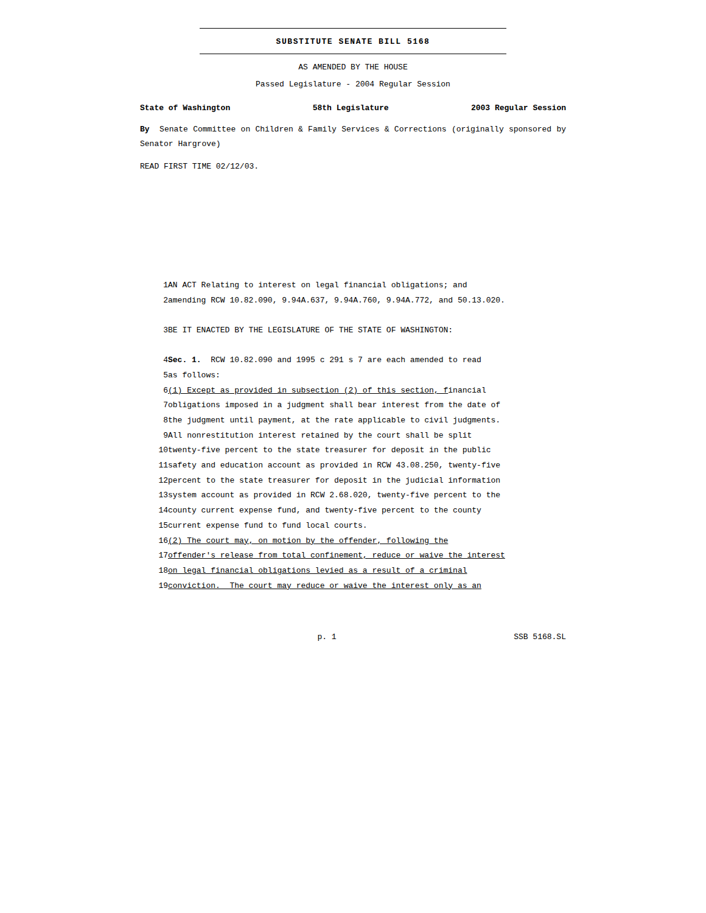SUBSTITUTE SENATE BILL 5168
AS AMENDED BY THE HOUSE
Passed Legislature - 2004 Regular Session
State of Washington 58th Legislature 2003 Regular Session
By Senate Committee on Children & Family Services & Corrections (originally sponsored by Senator Hargrove)
READ FIRST TIME 02/12/03.
| 1 | AN ACT Relating to interest on legal financial obligations; and |
| 2 | amending RCW 10.82.090, 9.94A.637, 9.94A.760, 9.94A.772, and 50.13.020. |
| 3 | BE IT ENACTED BY THE LEGISLATURE OF THE STATE OF WASHINGTON: |
| 4 | Sec. 1. RCW 10.82.090 and 1995 c 291 s 7 are each amended to read |
| 5 | as follows: |
| 6 | (1) Except as provided in subsection (2) of this section, f inancial |
| 7 | obligations imposed in a judgment shall bear interest from the date of |
| 8 | the judgment until payment, at the rate applicable to civil judgments. |
| 9 | All nonrestitution interest retained by the court shall be split |
| 10 | twenty-five percent to the state treasurer for deposit in the public |
| 11 | safety and education account as provided in RCW 43.08.250, twenty-five |
| 12 | percent to the state treasurer for deposit in the judicial information |
| 13 | system account as provided in RCW 2.68.020, twenty-five percent to the |
| 14 | county current expense fund, and twenty-five percent to the county |
| 15 | current expense fund to fund local courts. |
| 16 | (2) The court may, on motion by the offender, following the |
| 17 | offender's release from total confinement, reduce or waive the interest |
| 18 | on legal financial obligations levied as a result of a criminal |
| 19 | conviction. The court may reduce or waive the interest only as an |
p. 1 SSB 5168.SL